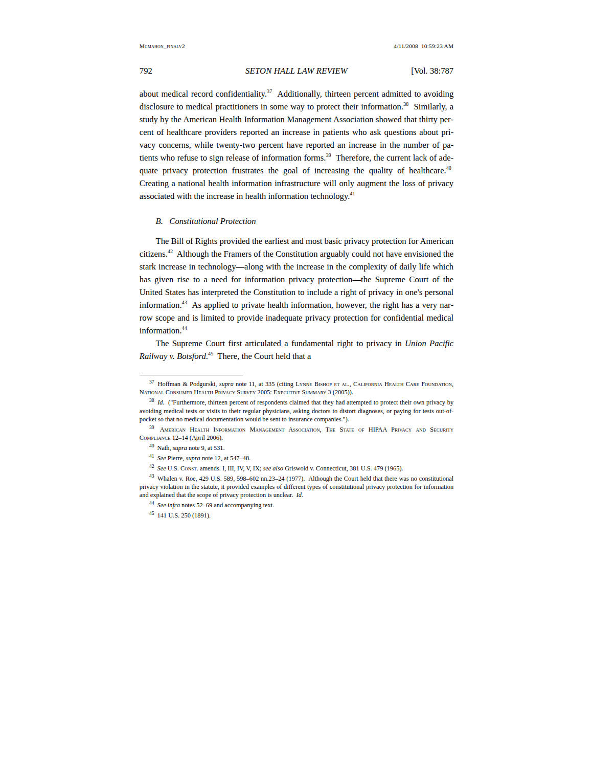McMahon_FINALv2 4/11/2008 10:59:23 AM
792 SETON HALL LAW REVIEW [Vol. 38:787
about medical record confidentiality.37 Additionally, thirteen percent admitted to avoiding disclosure to medical practitioners in some way to protect their information.38 Similarly, a study by the American Health Information Management Association showed that thirty percent of healthcare providers reported an increase in patients who ask questions about privacy concerns, while twenty-two percent have reported an increase in the number of patients who refuse to sign release of information forms.39 Therefore, the current lack of adequate privacy protection frustrates the goal of increasing the quality of healthcare.40 Creating a national health information infrastructure will only augment the loss of privacy associated with the increase in health information technology.41
B. Constitutional Protection
The Bill of Rights provided the earliest and most basic privacy protection for American citizens.42 Although the Framers of the Constitution arguably could not have envisioned the stark increase in technology—along with the increase in the complexity of daily life which has given rise to a need for information privacy protection—the Supreme Court of the United States has interpreted the Constitution to include a right of privacy in one's personal information.43 As applied to private health information, however, the right has a very narrow scope and is limited to provide inadequate privacy protection for confidential medical information.44
The Supreme Court first articulated a fundamental right to privacy in Union Pacific Railway v. Botsford.45 There, the Court held that a
37 Hoffman & Podgurski, supra note 11, at 335 (citing Lynne Bishop et al., California Health Care Foundation, National Consumer Health Privacy Survey 2005: Executive Summary 3 (2005)).
38 Id. ("Furthermore, thirteen percent of respondents claimed that they had attempted to protect their own privacy by avoiding medical tests or visits to their regular physicians, asking doctors to distort diagnoses, or paying for tests out-of-pocket so that no medical documentation would be sent to insurance companies.").
39 American Health Information Management Association, The State of HIPAA Privacy and Security Compliance 12–14 (April 2006).
40 Nath, supra note 9, at 531.
41 See Pierre, supra note 12, at 547–48.
42 See U.S. Const. amends. I, III, IV, V, IX; see also Griswold v. Connecticut, 381 U.S. 479 (1965).
43 Whalen v. Roe, 429 U.S. 589, 598–602 nn.23–24 (1977). Although the Court held that there was no constitutional privacy violation in the statute, it provided examples of different types of constitutional privacy protection for information and explained that the scope of privacy protection is unclear. Id.
44 See infra notes 52–69 and accompanying text.
45 141 U.S. 250 (1891).